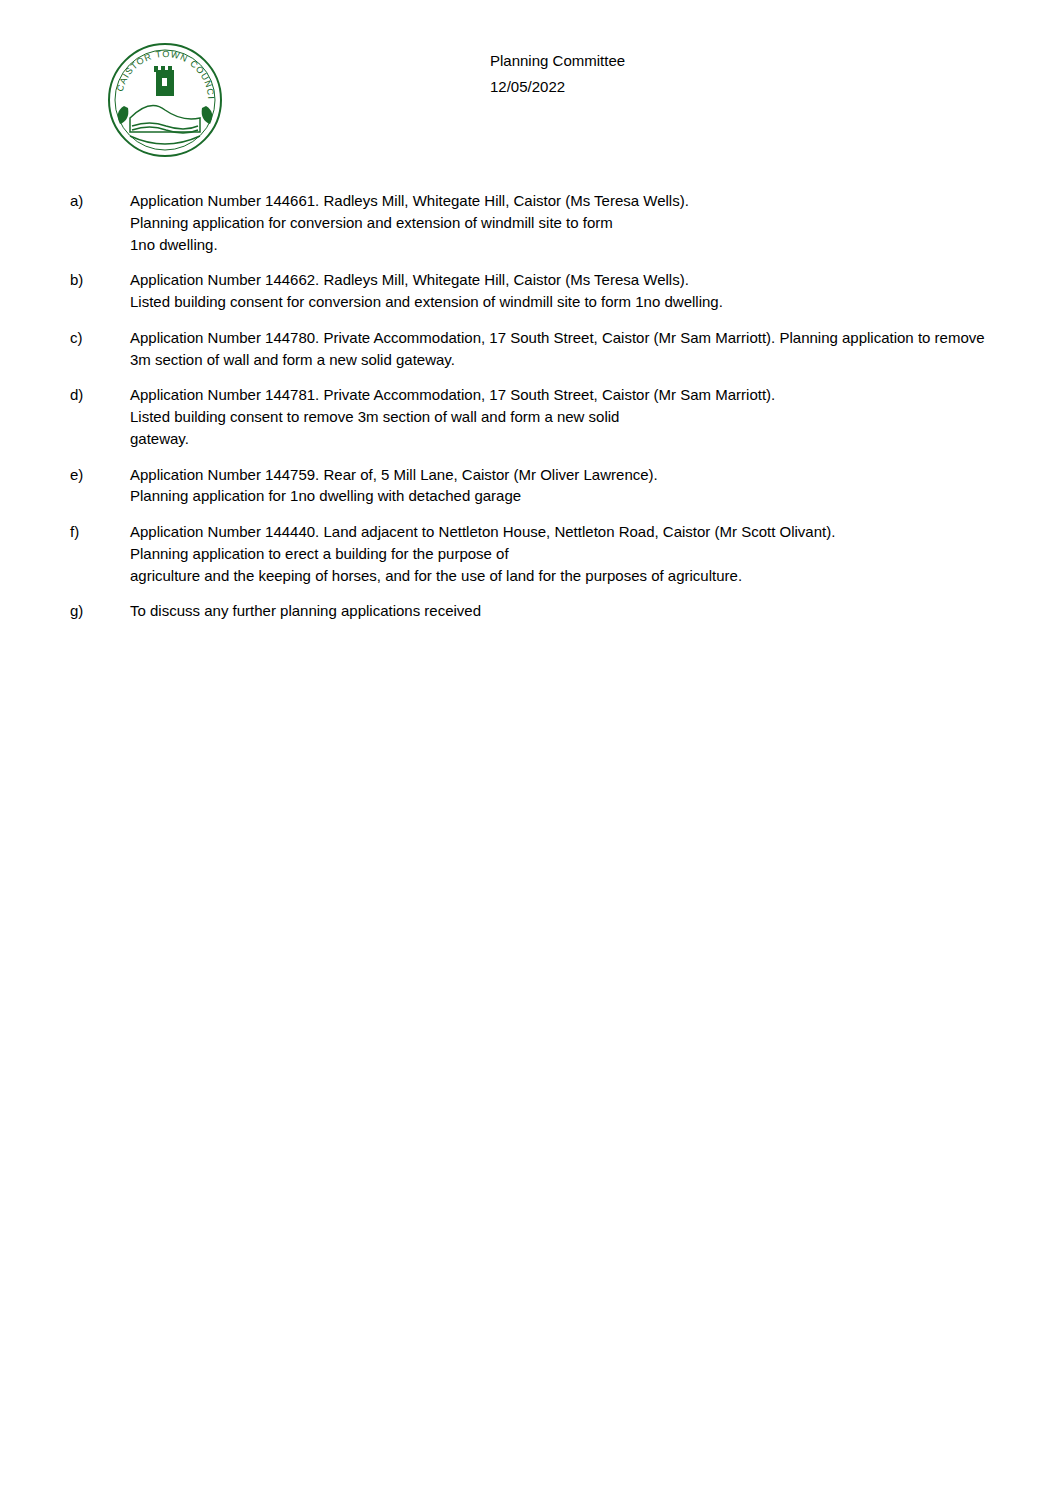CAISTOR TOWN COUNCIL
Planning Committee
12/05/2022
a)
Application Number 144661. Radleys Mill, Whitegate Hill, Caistor (Ms Teresa Wells).
Planning application for conversion and extension of windmill site to form
1no dwelling.
b)
Application Number 144662. Radleys Mill, Whitegate Hill, Caistor (Ms Teresa Wells).
Listed building consent for conversion and extension of windmill site to form 1no dwelling.
c)
Application Number 144780. Private Accommodation, 17 South Street, Caistor (Mr Sam Marriott). Planning application to remove 3m section of wall and form a new solid gateway.
d)
Application Number 144781. Private Accommodation, 17 South Street, Caistor (Mr Sam Marriott).
Listed building consent to remove 3m section of wall and form a new solid
gateway.
e)
Application Number 144759. Rear of, 5 Mill Lane, Caistor (Mr Oliver Lawrence).
Planning application for 1no dwelling with detached garage
f)
Application Number 144440. Land adjacent to Nettleton House, Nettleton Road, Caistor (Mr Scott Olivant).
Planning application to erect a building for the purpose of
agriculture and the keeping of horses, and for the use of land for the purposes of agriculture.
g)
To discuss any further planning applications received